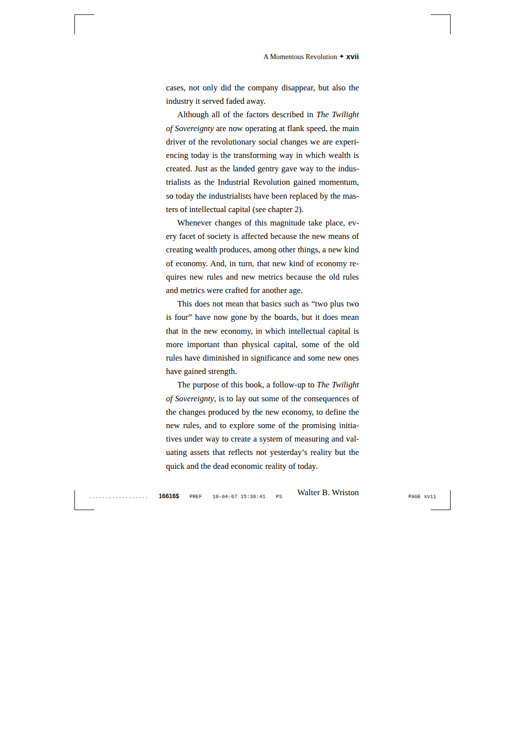A Momentous Revolution✦xvii
cases, not only did the company disappear, but also the industry it served faded away.
Although all of the factors described in The Twilight of Sovereignty are now operating at flank speed, the main driver of the revolutionary social changes we are experiencing today is the transforming way in which wealth is created. Just as the landed gentry gave way to the industrialists as the Industrial Revolution gained momentum, so today the industrialists have been replaced by the masters of intellectual capital (see chapter 2).
Whenever changes of this magnitude take place, every facet of society is affected because the new means of creating wealth produces, among other things, a new kind of economy. And, in turn, that new kind of economy requires new rules and new metrics because the old rules and metrics were crafted for another age.
This does not mean that basics such as “two plus two is four” have now gone by the boards, but it does mean that in the new economy, in which intellectual capital is more important than physical capital, some of the old rules have diminished in significance and some new ones have gained strength.
The purpose of this book, a follow-up to The Twilight of Sovereignty, is to lay out some of the consequences of the changes produced by the new economy, to define the new rules, and to explore some of the promising initiatives under way to create a system of measuring and valuating assets that reflects not yesterday’s reality but the quick and the dead economic reality of today.
Walter B. Wriston
.................. 16616$ PREF 10-04-07 15:39:41 PS PAGE xvii